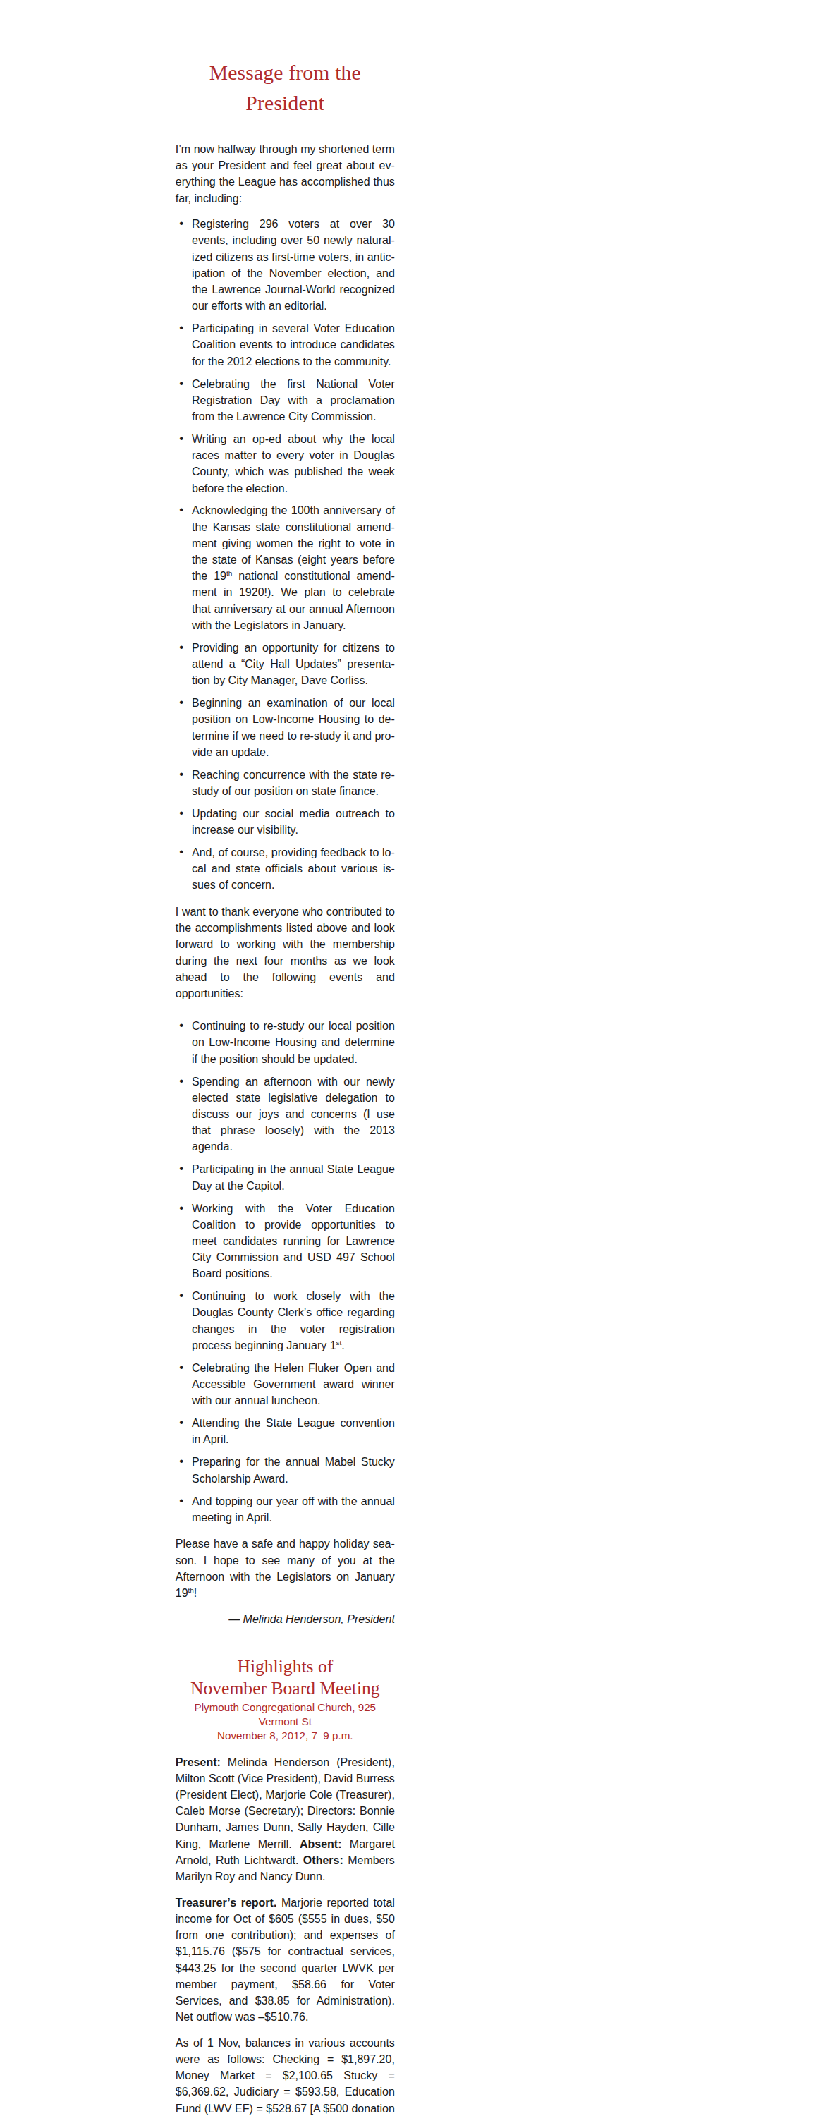Message from the President
I’m now halfway through my shortened term as your President and feel great about everything the League has accomplished thus far, including:
Registering 296 voters at over 30 events, including over 50 newly naturalized citizens as first-time voters, in anticipation of the November election, and the Lawrence Journal-World recognized our efforts with an editorial.
Participating in several Voter Education Coalition events to introduce candidates for the 2012 elections to the community.
Celebrating the first National Voter Registration Day with a proclamation from the Lawrence City Commission.
Writing an op-ed about why the local races matter to every voter in Douglas County, which was published the week before the election.
Acknowledging the 100th anniversary of the Kansas state constitutional amendment giving women the right to vote in the state of Kansas (eight years before the 19th national constitutional amendment in 1920!). We plan to celebrate that anniversary at our annual Afternoon with the Legislators in January.
Providing an opportunity for citizens to attend a “City Hall Updates” presentation by City Manager, Dave Corliss.
Beginning an examination of our local position on Low-Income Housing to determine if we need to re-study it and provide an update.
Reaching concurrence with the state re-study of our position on state finance.
Updating our social media outreach to increase our visibility.
And, of course, providing feedback to local and state officials about various issues of concern.
I want to thank everyone who contributed to the accomplishments listed above and look forward to working with the membership during the next four months as we look ahead to the following events and opportunities:
Continuing to re-study our local position on Low-Income Housing and determine if the position should be updated.
Spending an afternoon with our newly elected state legislative delegation to discuss our joys and concerns (I use that phrase loosely) with the 2013 agenda.
Participating in the annual State League Day at the Capitol.
Working with the Voter Education Coalition to provide opportunities to meet candidates running for Lawrence City Commission and USD 497 School Board positions.
Continuing to work closely with the Douglas County Clerk’s office regarding changes in the voter registration process beginning January 1st.
Celebrating the Helen Fluker Open and Accessible Government award winner with our annual luncheon.
Attending the State League convention in April.
Preparing for the annual Mabel Stucky Scholarship Award.
And topping our year off with the annual meeting in April.
Please have a safe and happy holiday season. I hope to see many of you at the Afternoon with the Legislators on January 19th!
— Melinda Henderson, President
Highlights of
November Board Meeting
Plymouth Congregational Church, 925 Vermont St November 8, 2012, 7–9 p.m.
Present: Melinda Henderson (President), Milton Scott (Vice President), David Burress (President Elect), Marjorie Cole (Treasurer), Caleb Morse (Secretary); Directors: Bonnie Dunham, James Dunn, Sally Hayden, Cille King, Marlene Merrill. Absent: Margaret Arnold, Ruth Lichtwardt. Others: Members Marilyn Roy and Nancy Dunn.
Treasurer’s report. Marjorie reported total income for Oct of $605 ($555 in dues, $50 from one contribution); and expenses of $1,115.76 ($575 for contractual services, $443.25 for the second quarter LWVK per member payment, $58.66 for Voter Services, and $38.85 for Administration). Net outflow was –$510.76.
As of 1 Nov, balances in various accounts were as follows: Checking = $1,897.20, Money Market = $2,100.65 Stucky = $6,369.62, Judiciary = $593.58, Education Fund (LWV EF) = $528.67 [A $500 donation was made to the Education Fund. The second quarter pmp was paid Nov. 5, after acknowledgement of its receipt by LWVEF.]. The
VERY LATE December 2012/VERY EARLY January 2013 2